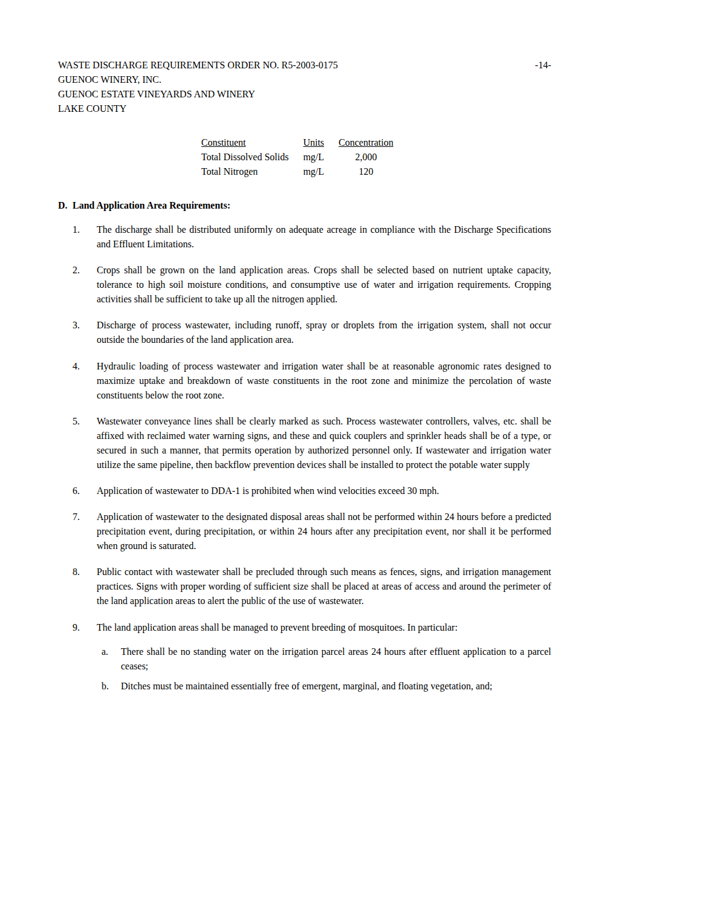-14-
Waste Discharge Requirements Order No. R5-2003-0175
Guenoc Winery, Inc.
Guenoc Estate Vineyards and Winery
Lake County
| Constituent | Units | Concentration |
| --- | --- | --- |
| Total Dissolved Solids | mg/L | 2,000 |
| Total Nitrogen | mg/L | 120 |
D. Land Application Area Requirements:
The discharge shall be distributed uniformly on adequate acreage in compliance with the Discharge Specifications and Effluent Limitations.
Crops shall be grown on the land application areas. Crops shall be selected based on nutrient uptake capacity, tolerance to high soil moisture conditions, and consumptive use of water and irrigation requirements. Cropping activities shall be sufficient to take up all the nitrogen applied.
Discharge of process wastewater, including runoff, spray or droplets from the irrigation system, shall not occur outside the boundaries of the land application area.
Hydraulic loading of process wastewater and irrigation water shall be at reasonable agronomic rates designed to maximize uptake and breakdown of waste constituents in the root zone and minimize the percolation of waste constituents below the root zone.
Wastewater conveyance lines shall be clearly marked as such. Process wastewater controllers, valves, etc. shall be affixed with reclaimed water warning signs, and these and quick couplers and sprinkler heads shall be of a type, or secured in such a manner, that permits operation by authorized personnel only. If wastewater and irrigation water utilize the same pipeline, then backflow prevention devices shall be installed to protect the potable water supply
Application of wastewater to DDA-1 is prohibited when wind velocities exceed 30 mph.
Application of wastewater to the designated disposal areas shall not be performed within 24 hours before a predicted precipitation event, during precipitation, or within 24 hours after any precipitation event, nor shall it be performed when ground is saturated.
Public contact with wastewater shall be precluded through such means as fences, signs, and irrigation management practices. Signs with proper wording of sufficient size shall be placed at areas of access and around the perimeter of the land application areas to alert the public of the use of wastewater.
The land application areas shall be managed to prevent breeding of mosquitoes. In particular:
There shall be no standing water on the irrigation parcel areas 24 hours after effluent application to a parcel ceases;
Ditches must be maintained essentially free of emergent, marginal, and floating vegetation, and;